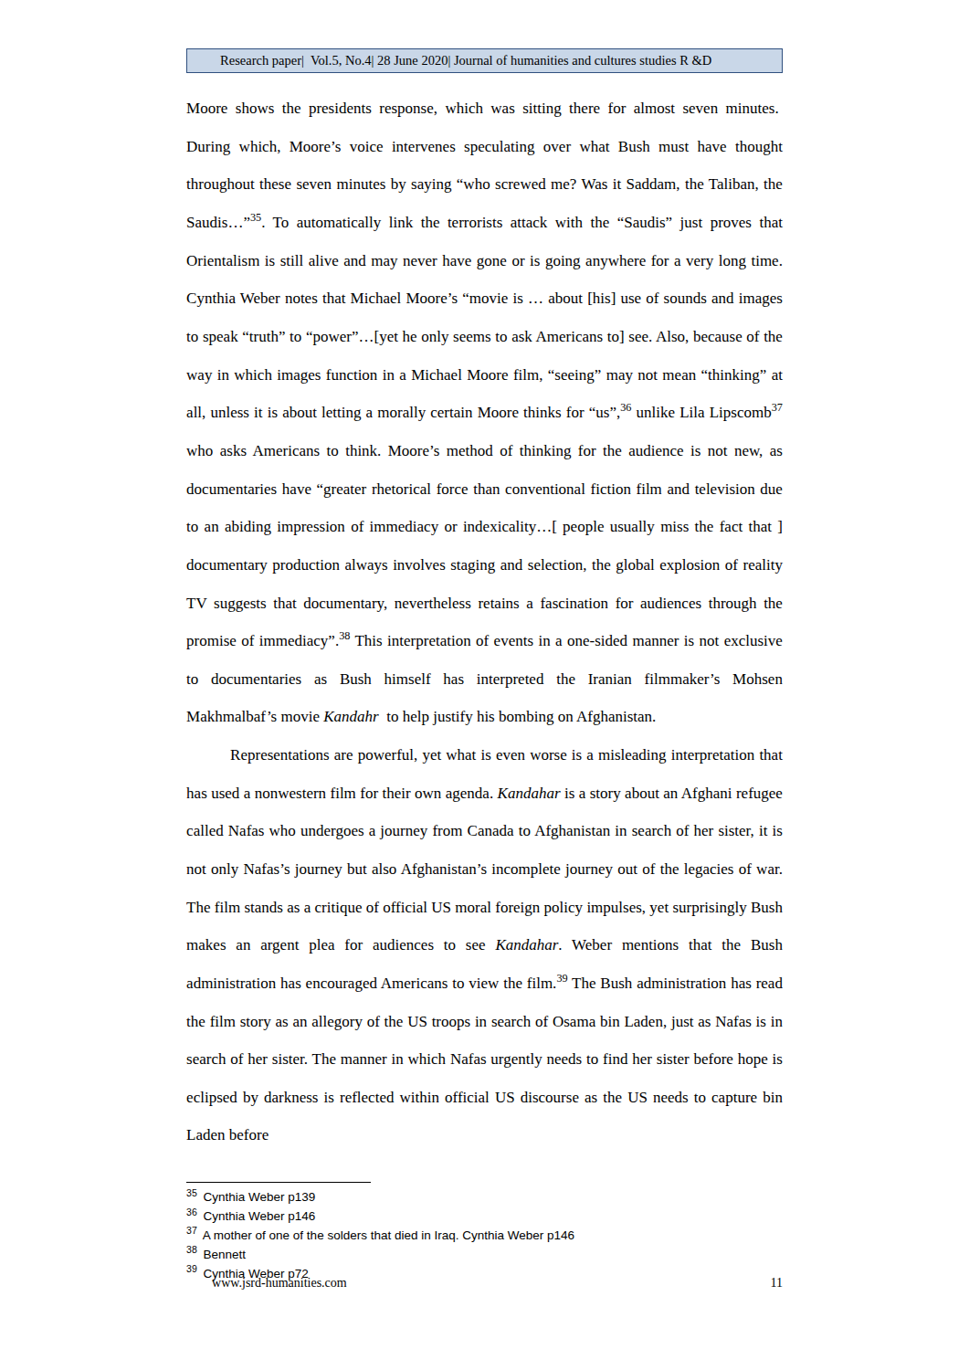Research paper| Vol.5, No.4| 28 June 2020| Journal of humanities and cultures studies R &D
Moore shows the presidents response, which was sitting there for almost seven minutes. During which, Moore’s voice intervenes speculating over what Bush must have thought throughout these seven minutes by saying “who screwed me? Was it Saddam, the Taliban, the Saudis…”35. To automatically link the terrorists attack with the “Saudis” just proves that Orientalism is still alive and may never have gone or is going anywhere for a very long time. Cynthia Weber notes that Michael Moore’s “movie is … about [his] use of sounds and images to speak “truth” to “power”…[yet he only seems to ask Americans to] see. Also, because of the way in which images function in a Michael Moore film, “seeing” may not mean “thinking” at all, unless it is about letting a morally certain Moore thinks for “us”,36 unlike Lila Lipscomb37 who asks Americans to think. Moore’s method of thinking for the audience is not new, as documentaries have “greater rhetorical force than conventional fiction film and television due to an abiding impression of immediacy or indexicality…[ people usually miss the fact that ] documentary production always involves staging and selection, the global explosion of reality TV suggests that documentary, nevertheless retains a fascination for audiences through the promise of immediacy”.38 This interpretation of events in a one-sided manner is not exclusive to documentaries as Bush himself has interpreted the Iranian filmmaker’s Mohsen Makhmalbaf’s movie Kandahr to help justify his bombing on Afghanistan.
Representations are powerful, yet what is even worse is a misleading interpretation that has used a nonwestern film for their own agenda. Kandahar is a story about an Afghani refugee called Nafas who undergoes a journey from Canada to Afghanistan in search of her sister, it is not only Nafas’s journey but also Afghanistan’s incomplete journey out of the legacies of war. The film stands as a critique of official US moral foreign policy impulses, yet surprisingly Bush makes an argent plea for audiences to see Kandahar. Weber mentions that the Bush administration has encouraged Americans to view the film.39 The Bush administration has read the film story as an allegory of the US troops in search of Osama bin Laden, just as Nafas is in search of her sister. The manner in which Nafas urgently needs to find her sister before hope is eclipsed by darkness is reflected within official US discourse as the US needs to capture bin Laden before
35 Cynthia Weber p139
36 Cynthia Weber p146
37 A mother of one of the solders that died in Iraq. Cynthia Weber p146
38 Bennett
39 Cynthia Weber p72
www.jsrd-humanities.com 11